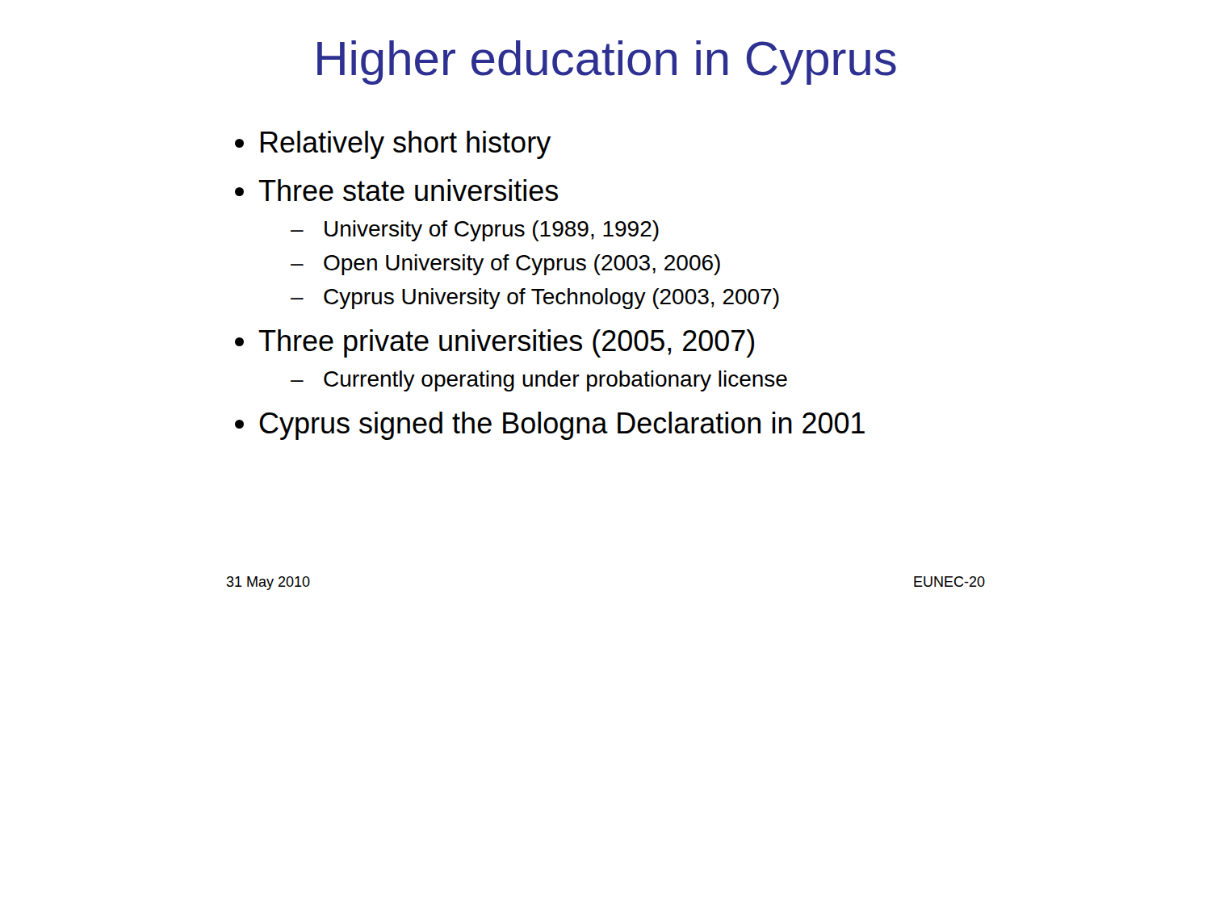Higher education in Cyprus
Relatively short history
Three state universities
University of Cyprus (1989, 1992)
Open University of Cyprus (2003, 2006)
Cyprus University of Technology (2003, 2007)
Three private universities (2005, 2007)
Currently operating under probationary license
Cyprus signed the Bologna Declaration in 2001
31 May 2010 EUNEC-20